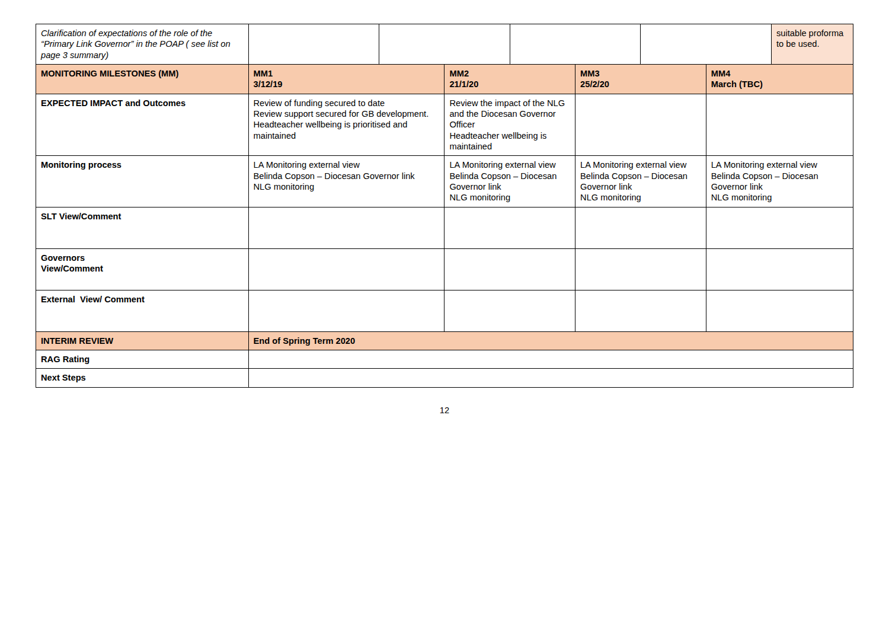| Clarification of expectations of the role of the “Primary Link Governor” in the POAP ( see list on page 3 summary) | | | | | suitable proforma to be used. |
| M ONITORING MILESTONES (MM) | MM1 3/12/19 | MM2 21/1/20 | MM3 25/2/20 | MM4 March (TBC) |
| EXPECTED IMPACT and Outcomes | Review of funding secured to date Review support secured for GB development. Headteacher wellbeing is prioritised and maintained | Review the impact of the NLG and the Diocesan Governor Officer Headteacher wellbeing is maintained | | |
| Monitoring process | LA Monitoring external view Belinda Copson – Diocesan Governor link NLG monitoring | LA Monitoring external view Belinda Copson – Diocesan Governor link NLG monitoring | LA Monitoring external view Belinda Copson – Diocesan Governor link NLG monitoring | LA Monitoring external view Belinda Copson – Diocesan Governor link NLG monitoring |
| SLT View/Comment | | | | |
| Governors View/Comment | | | | |
| External View/ Comment | | | | |
| INTERIM REVIEW | End of Spring Term 2020 |
| RAG Rating | |
| Next Steps | |
12